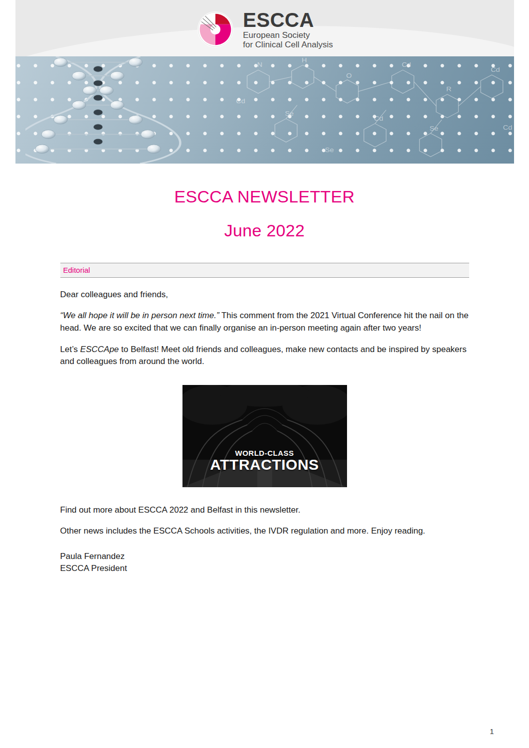ESCCA logo mark
ESCCA
European Society
for Clinical Cell Analysis
N H O Cd R Cd Se Cd Se Cd Cd Se
ESCCA NEWSLETTER
June 2022
Editorial
Dear colleagues and friends,
“We all hope it will be in person next time.” This comment from the 2021 Virtual Conference hit the nail on the head. We are so excited that we can finally organise an in-person meeting again after two years!
Let’s ESCCApe to Belfast! Meet old friends and colleagues, make new contacts and be inspired by speakers and colleagues from around the world.
Dark Hedges tree-lined road, Northern Ireland
WORLD-CLASS ATTRACTIONS
Find out more about ESCCA 2022 and Belfast in this newsletter.
Other news includes the ESCCA Schools activities, the IVDR regulation and more. Enjoy reading.
Paula Fernandez ESCCA President
1